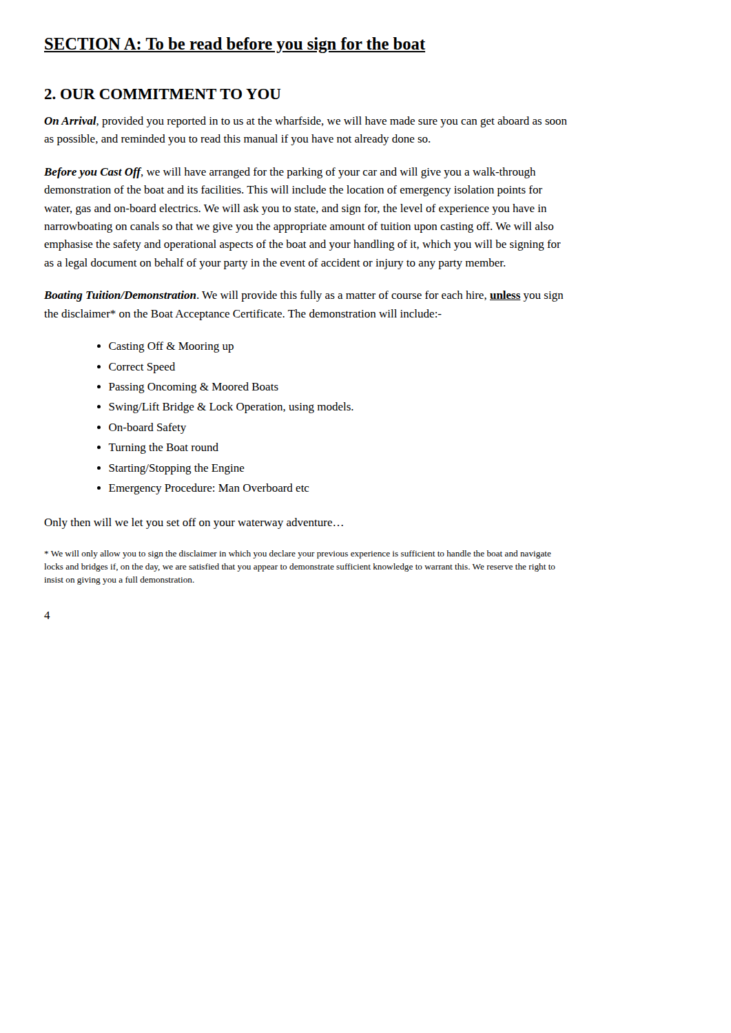SECTION A: To be read before you sign for the boat
2. OUR COMMITMENT TO YOU
On Arrival, provided you reported in to us at the wharfside, we will have made sure you can get aboard as soon as possible, and reminded you to read this manual if you have not already done so.
Before you Cast Off, we will have arranged for the parking of your car and will give you a walk-through demonstration of the boat and its facilities. This will include the location of emergency isolation points for water, gas and on-board electrics. We will ask you to state, and sign for, the level of experience you have in narrowboating on canals so that we give you the appropriate amount of tuition upon casting off. We will also emphasise the safety and operational aspects of the boat and your handling of it, which you will be signing for as a legal document on behalf of your party in the event of accident or injury to any party member.
Boating Tuition/Demonstration. We will provide this fully as a matter of course for each hire, unless you sign the disclaimer* on the Boat Acceptance Certificate. The demonstration will include:-
Casting Off & Mooring up
Correct Speed
Passing Oncoming & Moored Boats
Swing/Lift Bridge & Lock Operation, using models.
On-board Safety
Turning the Boat round
Starting/Stopping the Engine
Emergency Procedure: Man Overboard etc
Only then will we let you set off on your waterway adventure…
* We will only allow you to sign the disclaimer in which you declare your previous experience is sufficient to handle the boat and navigate locks and bridges if, on the day, we are satisfied that you appear to demonstrate sufficient knowledge to warrant this. We reserve the right to insist on giving you a full demonstration.
4